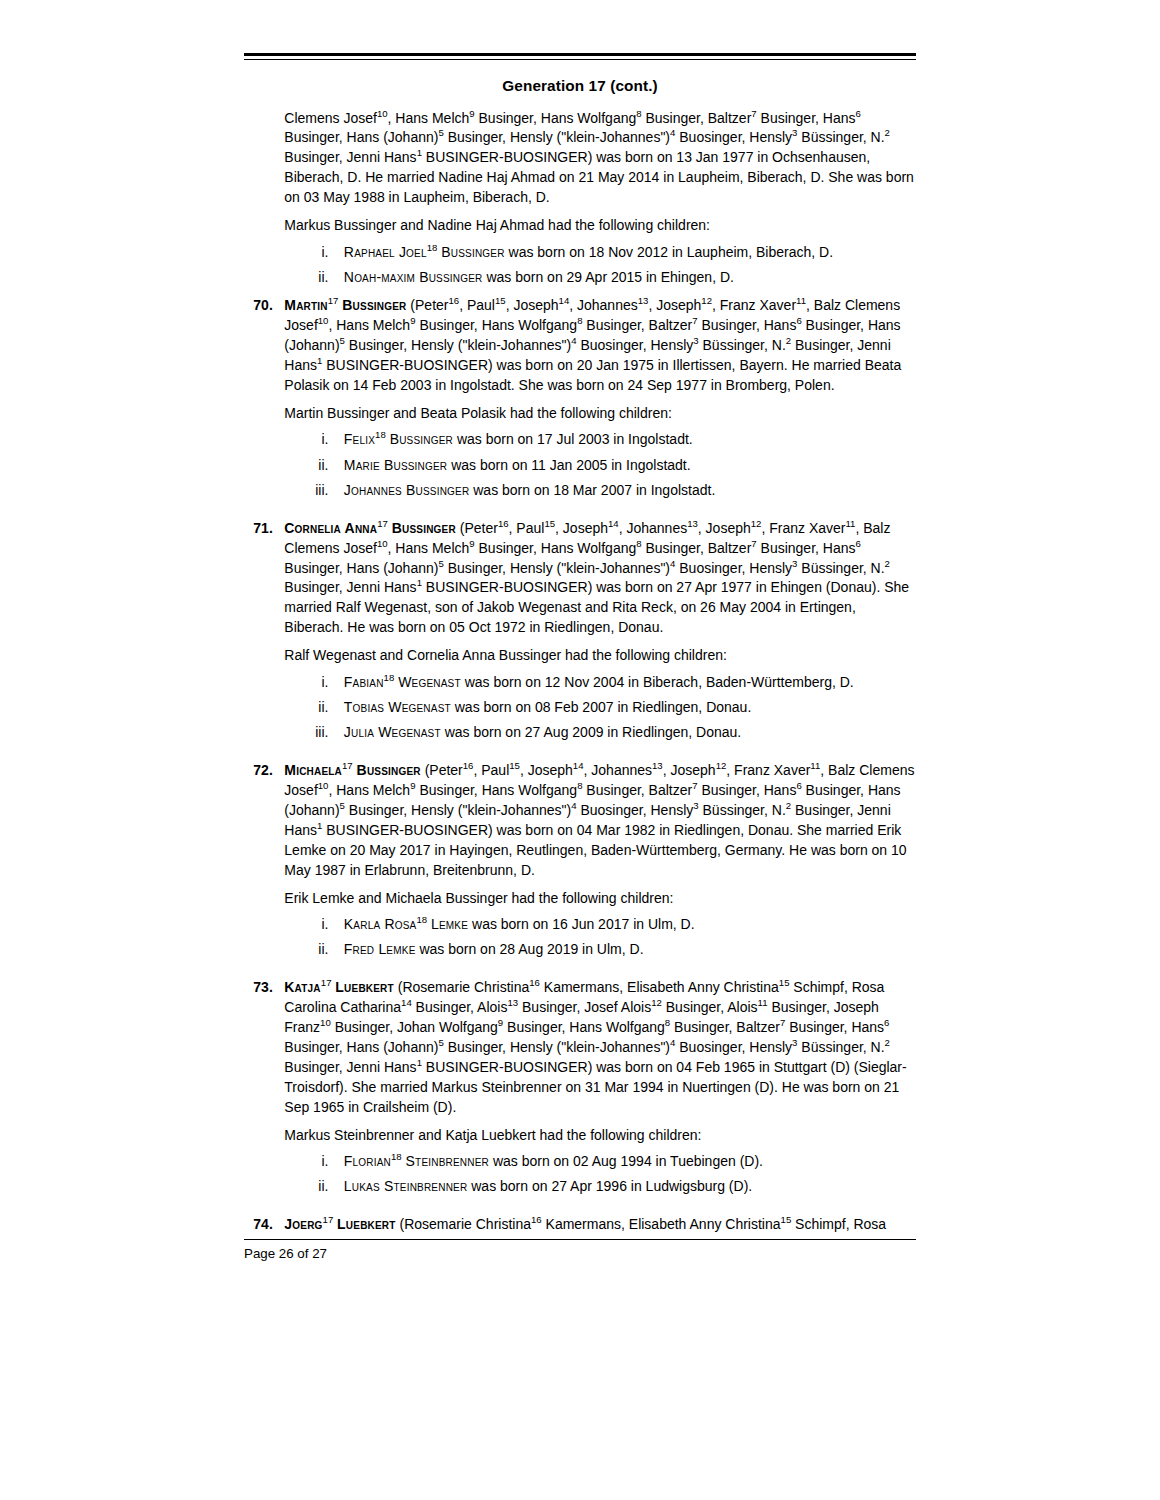Generation 17 (cont.)
Clemens Josef10, Hans Melch9 Businger, Hans Wolfgang8 Businger, Baltzer7 Businger, Hans6 Businger, Hans (Johann)5 Businger, Hensly ("klein-Johannes")4 Buosinger, Hensly3 Büssinger, N.2 Businger, Jenni Hans1 BUSINGER-BUOSINGER) was born on 13 Jan 1977 in Ochsenhausen, Biberach, D. He married Nadine Haj Ahmad on 21 May 2014 in Laupheim, Biberach, D. She was born on 03 May 1988 in Laupheim, Biberach, D.
Markus Bussinger and Nadine Haj Ahmad had the following children:
i. Raphael Joel18 Bussinger was born on 18 Nov 2012 in Laupheim, Biberach, D.
ii. Noah-maxim Bussinger was born on 29 Apr 2015 in Ehingen, D.
70.
Martin17 Bussinger (Peter16, Paul15, Joseph14, Johannes13, Joseph12, Franz Xaver11, Balz Clemens Josef10, Hans Melch9 Businger, Hans Wolfgang8 Businger, Baltzer7 Businger, Hans6 Businger, Hans (Johann)5 Businger, Hensly ("klein-Johannes")4 Buosinger, Hensly3 Büssinger, N.2 Businger, Jenni Hans1 BUSINGER-BUOSINGER) was born on 20 Jan 1975 in Illertissen, Bayern. He married Beata Polasik on 14 Feb 2003 in Ingolstadt. She was born on 24 Sep 1977 in Bromberg, Polen.
Martin Bussinger and Beata Polasik had the following children:
i. Felix18 Bussinger was born on 17 Jul 2003 in Ingolstadt.
ii. Marie Bussinger was born on 11 Jan 2005 in Ingolstadt.
iii. Johannes Bussinger was born on 18 Mar 2007 in Ingolstadt.
71.
Cornelia Anna17 Bussinger (Peter16, Paul15, Joseph14, Johannes13, Joseph12, Franz Xaver11, Balz Clemens Josef10, Hans Melch9 Businger, Hans Wolfgang8 Businger, Baltzer7 Businger, Hans6 Businger, Hans (Johann)5 Businger, Hensly ("klein-Johannes")4 Buosinger, Hensly3 Büssinger, N.2 Businger, Jenni Hans1 BUSINGER-BUOSINGER) was born on 27 Apr 1977 in Ehingen (Donau). She married Ralf Wegenast, son of Jakob Wegenast and Rita Reck, on 26 May 2004 in Ertingen, Biberach. He was born on 05 Oct 1972 in Riedlingen, Donau.
Ralf Wegenast and Cornelia Anna Bussinger had the following children:
i. Fabian18 Wegenast was born on 12 Nov 2004 in Biberach, Baden-Württemberg, D.
ii. Tobias Wegenast was born on 08 Feb 2007 in Riedlingen, Donau.
iii. Julia Wegenast was born on 27 Aug 2009 in Riedlingen, Donau.
72.
Michaela17 Bussinger (Peter16, Paul15, Joseph14, Johannes13, Joseph12, Franz Xaver11, Balz Clemens Josef10, Hans Melch9 Businger, Hans Wolfgang8 Businger, Baltzer7 Businger, Hans6 Businger, Hans (Johann)5 Businger, Hensly ("klein-Johannes")4 Buosinger, Hensly3 Büssinger, N.2 Businger, Jenni Hans1 BUSINGER-BUOSINGER) was born on 04 Mar 1982 in Riedlingen, Donau. She married Erik Lemke on 20 May 2017 in Hayingen, Reutlingen, Baden-Württemberg, Germany. He was born on 10 May 1987 in Erlabrunn, Breitenbrunn, D.
Erik Lemke and Michaela Bussinger had the following children:
i. Karla Rosa18 Lemke was born on 16 Jun 2017 in Ulm, D.
ii. Fred Lemke was born on 28 Aug 2019 in Ulm, D.
73.
Katja17 Luebkert (Rosemarie Christina16 Kamermans, Elisabeth Anny Christina15 Schimpf, Rosa Carolina Catharina14 Businger, Alois13 Businger, Josef Alois12 Businger, Alois11 Businger, Joseph Franz10 Businger, Johan Wolfgang9 Businger, Hans Wolfgang8 Businger, Baltzer7 Businger, Hans6 Businger, Hans (Johann)5 Businger, Hensly ("klein-Johannes")4 Buosinger, Hensly3 Büssinger, N.2 Businger, Jenni Hans1 BUSINGER-BUOSINGER) was born on 04 Feb 1965 in Stuttgart (D) (Sieglar-Troisdorf). She married Markus Steinbrenner on 31 Mar 1994 in Nuertingen (D). He was born on 21 Sep 1965 in Crailsheim (D).
Markus Steinbrenner and Katja Luebkert had the following children:
i. Florian18 Steinbrenner was born on 02 Aug 1994 in Tuebingen (D).
ii. Lukas Steinbrenner was born on 27 Apr 1996 in Ludwigsburg (D).
74.
Joerg17 Luebkert (Rosemarie Christina16 Kamermans, Elisabeth Anny Christina15 Schimpf, Rosa
Page 26 of 27